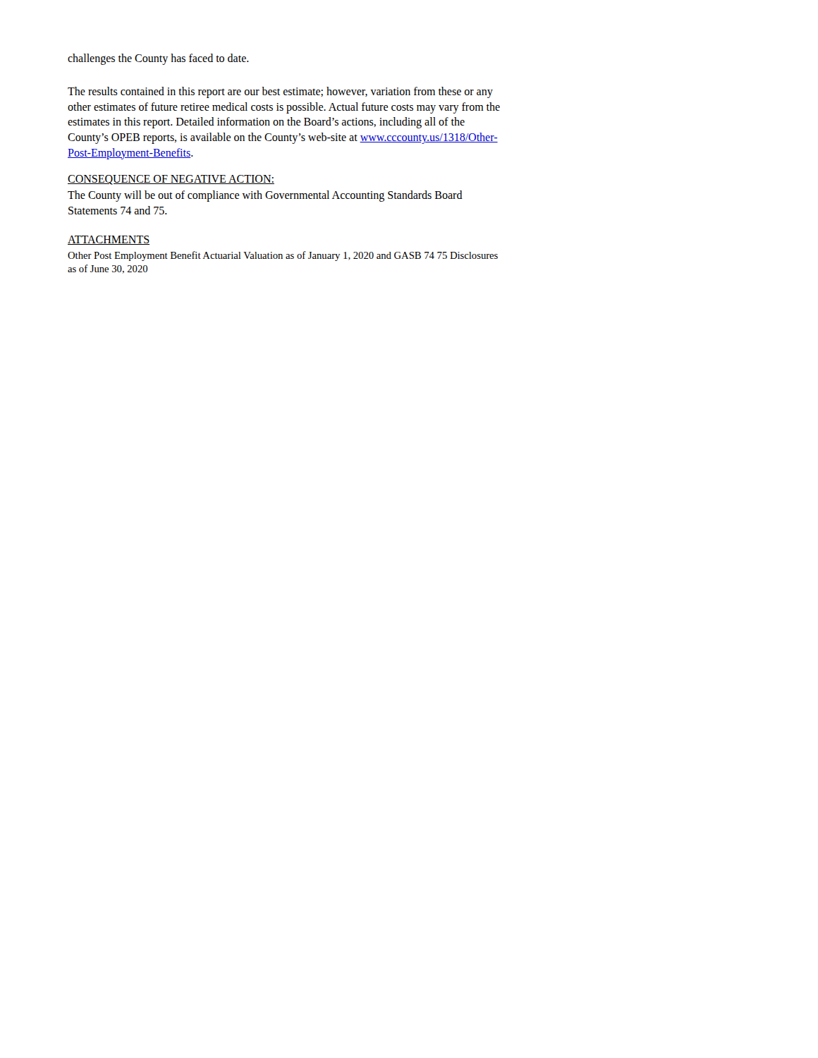challenges the County has faced to date.
The results contained in this report are our best estimate; however, variation from these or any other estimates of future retiree medical costs is possible. Actual future costs may vary from the estimates in this report. Detailed information on the Board’s actions, including all of the County’s OPEB reports, is available on the County’s web-site at www.cccounty.us/1318/Other-Post-Employment-Benefits.
CONSEQUENCE OF NEGATIVE ACTION:
The County will be out of compliance with Governmental Accounting Standards Board Statements 74 and 75.
ATTACHMENTS
Other Post Employment Benefit Actuarial Valuation as of January 1, 2020 and GASB 74 75 Disclosures as of June 30, 2020